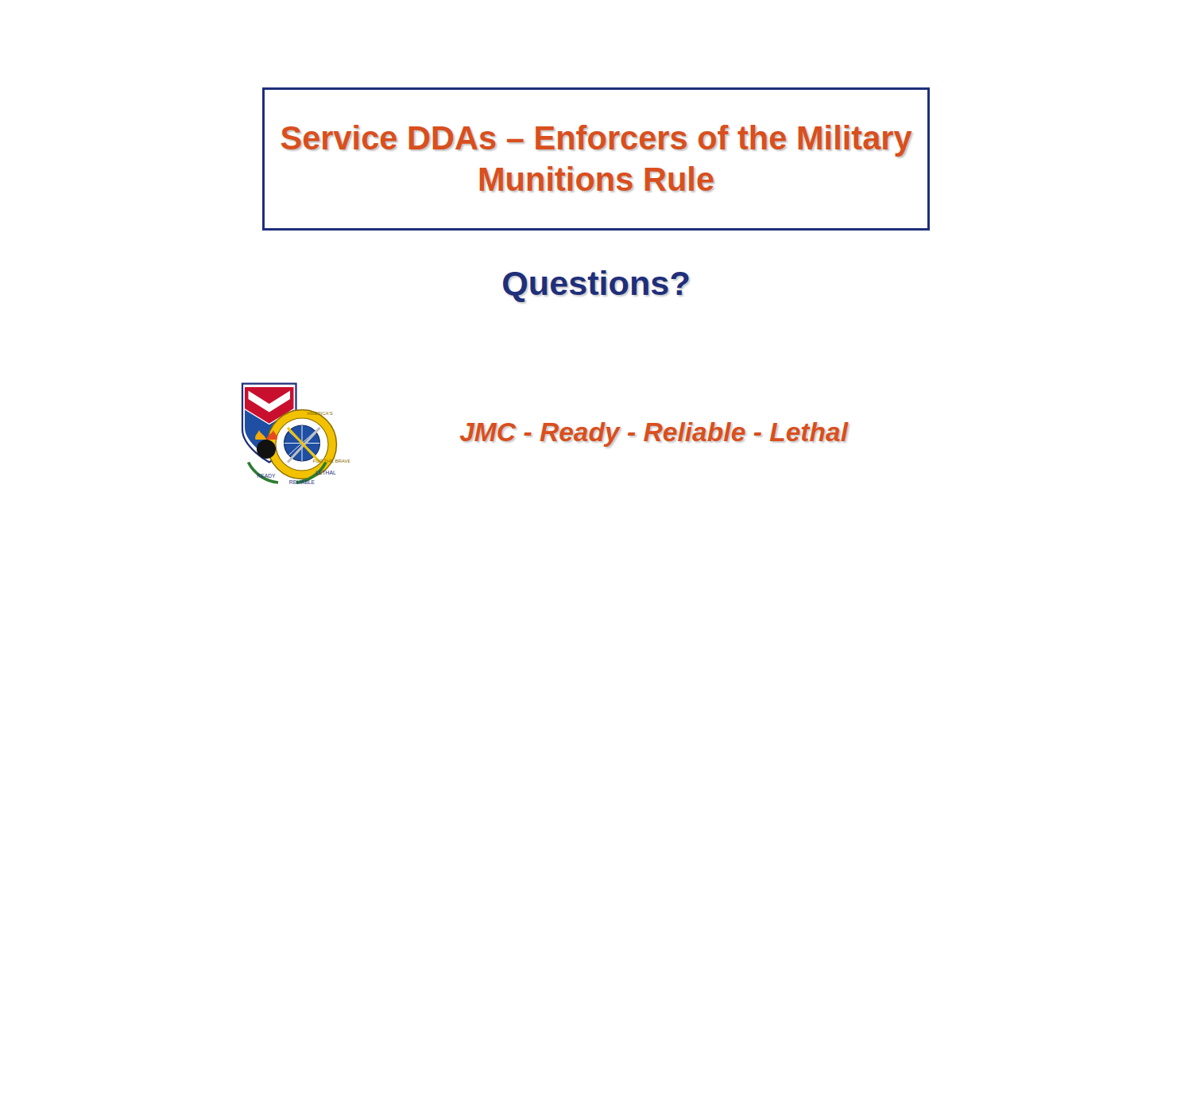Service DDAs – Enforcers of the Military Munitions Rule
Questions?
JMC emblem: shield with red and blue chevrons and a gold wreath with flaming bomb READY RELIABLE LETHAL AMERICA'S FOR THE BRAVE
JMC - Ready - Reliable - Lethal